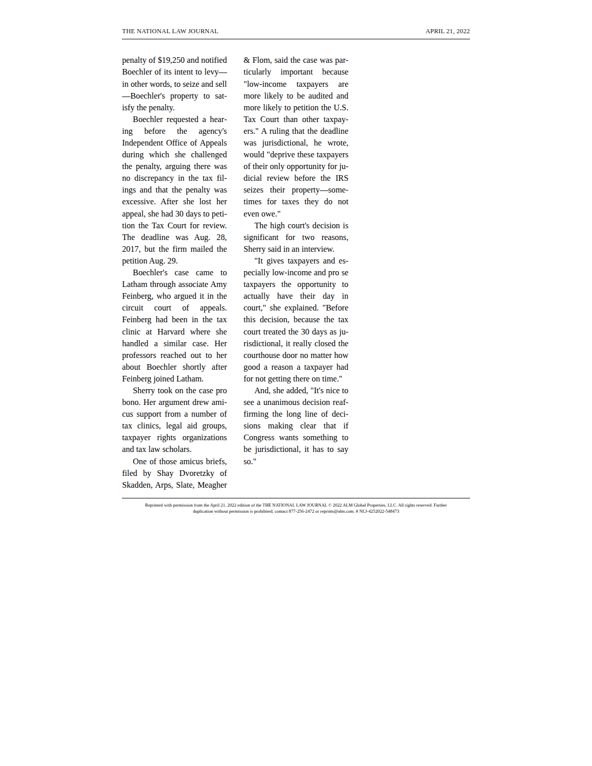The National Law Journal April 21, 2022
penalty of $19,250 and notified Boechler of its intent to levy—in other words, to seize and sell—Boechler's property to satisfy the penalty.
Boechler requested a hearing before the agency's Independent Office of Appeals during which she challenged the penalty, arguing there was no discrepancy in the tax filings and that the penalty was excessive. After she lost her appeal, she had 30 days to petition the Tax Court for review. The deadline was Aug. 28, 2017, but the firm mailed the petition Aug. 29.
Boechler's case came to Latham through associate Amy Feinberg, who argued it in the circuit court of appeals. Feinberg had been in the tax clinic at Harvard where she handled a similar case. Her professors reached out to her about Boechler shortly after Feinberg joined Latham.
Sherry took on the case pro bono. Her argument drew amicus support from a number of tax clinics, legal aid groups, taxpayer rights organizations and tax law scholars.
One of those amicus briefs, filed by Shay Dvoretzky of Skadden, Arps, Slate, Meagher & Flom, said the case was particularly important because "low-income taxpayers are more likely to be audited and more likely to petition the U.S. Tax Court than other taxpayers." A ruling that the deadline was jurisdictional, he wrote, would "deprive these taxpayers of their only opportunity for judicial review before the IRS seizes their property—sometimes for taxes they do not even owe."
The high court's decision is significant for two reasons, Sherry said in an interview.
"It gives taxpayers and especially low-income and pro se taxpayers the opportunity to actually have their day in court," she explained. "Before this decision, because the tax court treated the 30 days as jurisdictional, it really closed the courthouse door no matter how good a reason a taxpayer had for not getting there on time."
And, she added, "It's nice to see a unanimous decision reaffirming the long line of decisions making clear that if Congress wants something to be jurisdictional, it has to say so."
Reprinted with permission from the April 21, 2022 edition of the THE NATIONAL LAW JOURNAL © 2022 ALM Global Properties, LLC. All rights reserved. Further
duplication without permission is prohibited, contact 877-256-2472 or reprints@alm.com. # NLJ-4252022-548473